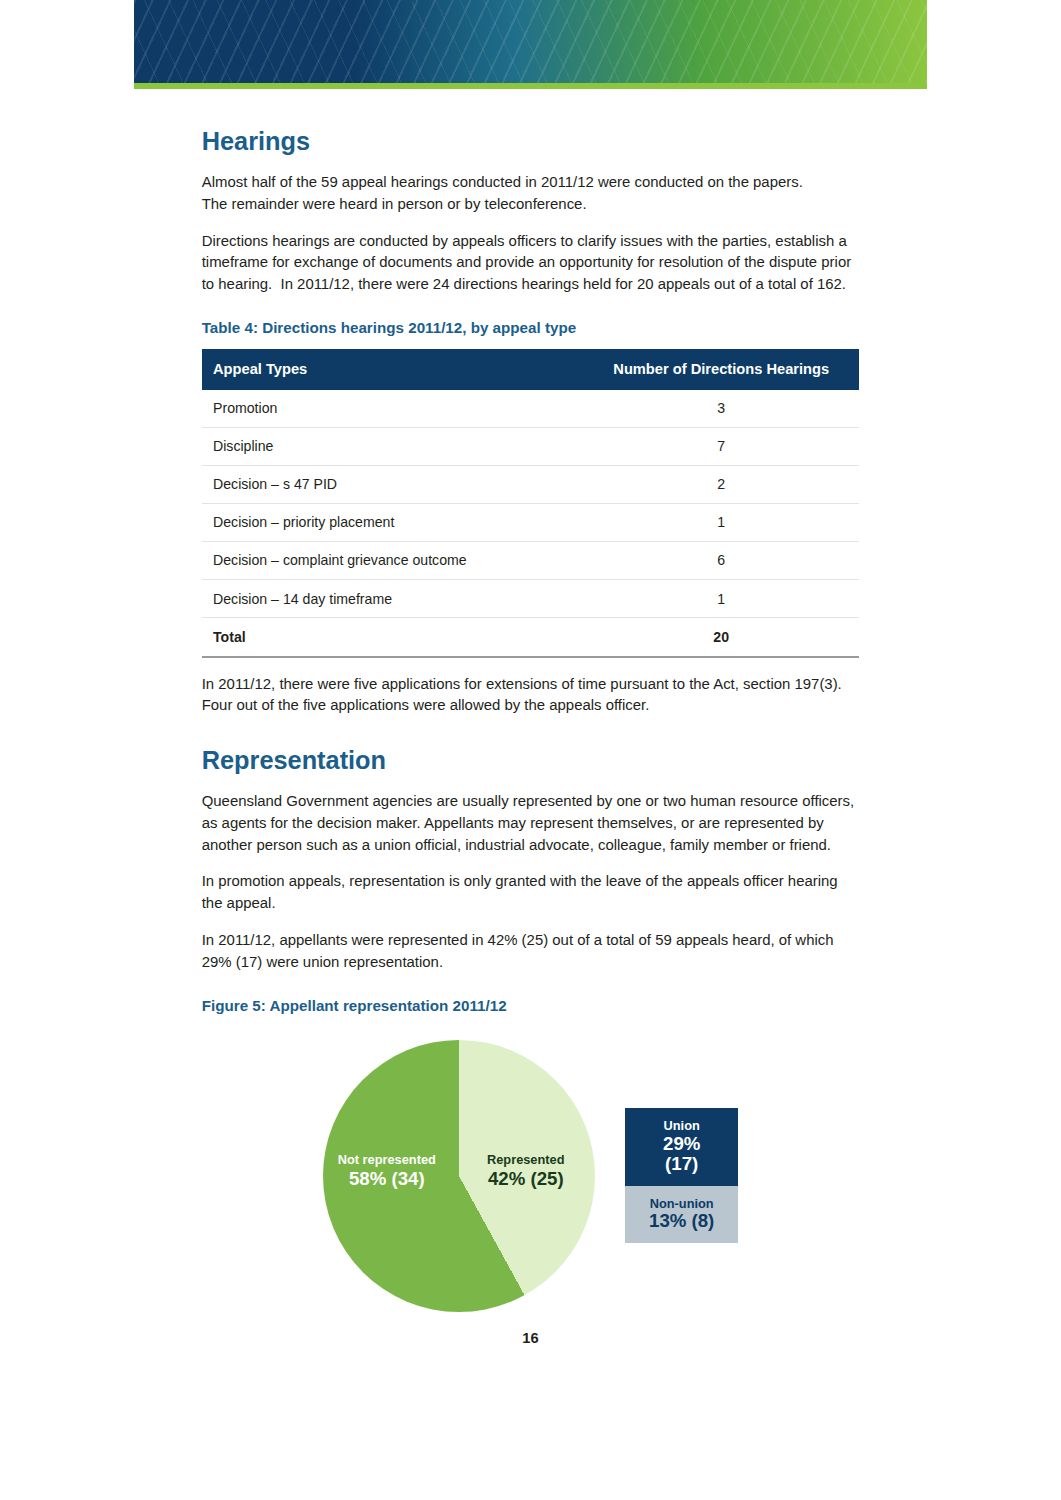Hearings
Almost half of the 59 appeal hearings conducted in 2011/12 were conducted on the papers.
The remainder were heard in person or by teleconference.
Directions hearings are conducted by appeals officers to clarify issues with the parties, establish a timeframe for exchange of documents and provide an opportunity for resolution of the dispute prior to hearing. In 2011/12, there were 24 directions hearings held for 20 appeals out of a total of 162.
Table 4: Directions hearings 2011/12, by appeal type
| Appeal Types | Number of Directions Hearings |
| --- | --- |
| Promotion | 3 |
| Discipline | 7 |
| Decision – s 47 PID | 2 |
| Decision – priority placement | 1 |
| Decision – complaint grievance outcome | 6 |
| Decision – 14 day timeframe | 1 |
| Total | 20 |
In 2011/12, there were five applications for extensions of time pursuant to the Act, section 197(3).
Four out of the five applications were allowed by the appeals officer.
Representation
Queensland Government agencies are usually represented by one or two human resource officers, as agents for the decision maker. Appellants may represent themselves, or are represented by another person such as a union official, industrial advocate, colleague, family member or friend.
In promotion appeals, representation is only granted with the leave of the appeals officer hearing the appeal.
In 2011/12, appellants were represented in 42% (25) out of a total of 59 appeals heard, of which 29% (17) were union representation.
Figure 5: Appellant representation 2011/12
Not represented 58% (34)
Represented 42% (25)
Union 29%
(17)
Non-union 13% (8)
16